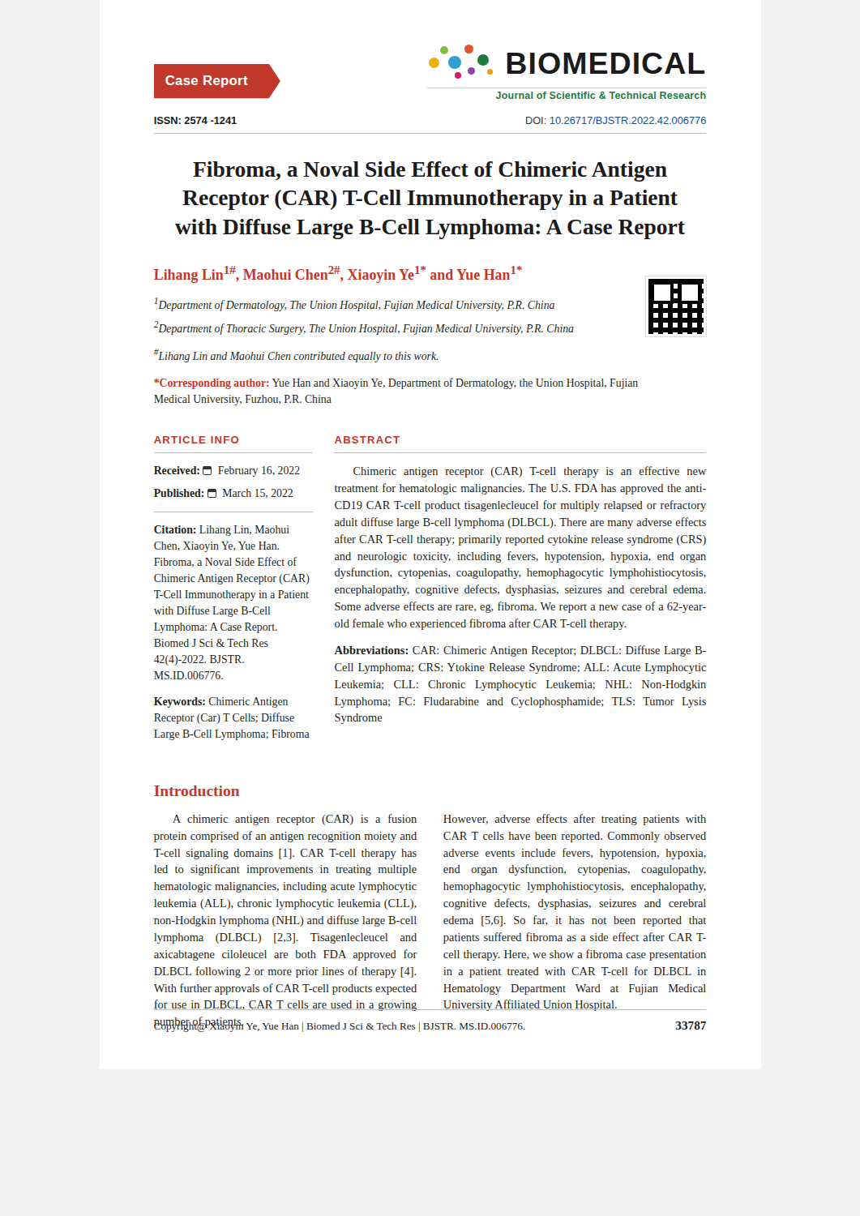Case Report
BIOMEDICAL
Journal of Scientific & Technical Research
ISSN: 2574 -1241
DOI: 10.26717/BJSTR.2022.42.006776
Fibroma, a Noval Side Effect of Chimeric Antigen
Receptor (CAR) T-Cell Immunotherapy in a Patient
with Diffuse Large B-Cell Lymphoma: A Case Report
Lihang Lin1#, Maohui Chen2#, Xiaoyin Ye1* and Yue Han1*
1Department of Dermatology, The Union Hospital, Fujian Medical University, P.R. China
2Department of Thoracic Surgery, The Union Hospital, Fujian Medical University, P.R. China
#Lihang Lin and Maohui Chen contributed equally to this work.
*Corresponding author: Yue Han and Xiaoyin Ye, Department of Dermatology, the Union Hospital, Fujian Medical University, Fuzhou, P.R. China
ARTICLE INFO
Received: February 16, 2022
Published: March 15, 2022
Citation: Lihang Lin, Maohui Chen, Xiaoyin Ye, Yue Han. Fibroma, a Noval Side Effect of Chimeric Antigen Receptor (CAR) T-Cell Immunotherapy in a Patient with Diffuse Large B-Cell Lymphoma: A Case Report. Biomed J Sci & Tech Res 42(4)-2022. BJSTR. MS.ID.006776.
Keywords: Chimeric Antigen Receptor (Car) T Cells; Diffuse Large B-Cell Lymphoma; Fibroma
ABSTRACT
Chimeric antigen receptor (CAR) T-cell therapy is an effective new treatment for hematologic malignancies. The U.S. FDA has approved the anti-CD19 CAR T-cell product tisagenlecleucel for multiply relapsed or refractory adult diffuse large B-cell lymphoma (DLBCL). There are many adverse effects after CAR T-cell therapy; primarily reported cytokine release syndrome (CRS) and neurologic toxicity, including fevers, hypotension, hypoxia, end organ dysfunction, cytopenias, coagulopathy, hemophagocytic lymphohistiocytosis, encephalopathy, cognitive defects, dysphasias, seizures and cerebral edema. Some adverse effects are rare, eg, fibroma. We report a new case of a 62-year-old female who experienced fibroma after CAR T-cell therapy.
Abbreviations: CAR: Chimeric Antigen Receptor; DLBCL: Diffuse Large B-Cell Lymphoma; CRS: Ytokine Release Syndrome; ALL: Acute Lymphocytic Leukemia; CLL: Chronic Lymphocytic Leukemia; NHL: Non-Hodgkin Lymphoma; FC: Fludarabine and Cyclophosphamide; TLS: Tumor Lysis Syndrome
Introduction
A chimeric antigen receptor (CAR) is a fusion protein comprised of an antigen recognition moiety and T-cell signaling domains [1]. CAR T-cell therapy has led to significant improvements in treating multiple hematologic malignancies, including acute lymphocytic leukemia (ALL), chronic lymphocytic leukemia (CLL), non-Hodgkin lymphoma (NHL) and diffuse large B-cell lymphoma (DLBCL) [2,3]. Tisagenlecleucel and axicabtagene ciloleucel are both FDA approved for DLBCL following 2 or more prior lines of therapy [4]. With further approvals of CAR T-cell products expected for use in DLBCL, CAR T cells are used in a growing number of patients.
However, adverse effects after treating patients with CAR T cells have been reported. Commonly observed adverse events include fevers, hypotension, hypoxia, end organ dysfunction, cytopenias, coagulopathy, hemophagocytic lymphohistiocytosis, encephalopathy, cognitive defects, dysphasias, seizures and cerebral edema [5,6]. So far, it has not been reported that patients suffered fibroma as a side effect after CAR T-cell therapy. Here, we show a fibroma case presentation in a patient treated with CAR T-cell for DLBCL in Hematology Department Ward at Fujian Medical University Affiliated Union Hospital.
Copyright@ Xiaoyin Ye, Yue Han | Biomed J Sci & Tech Res | BJSTR. MS.ID.006776.
33787